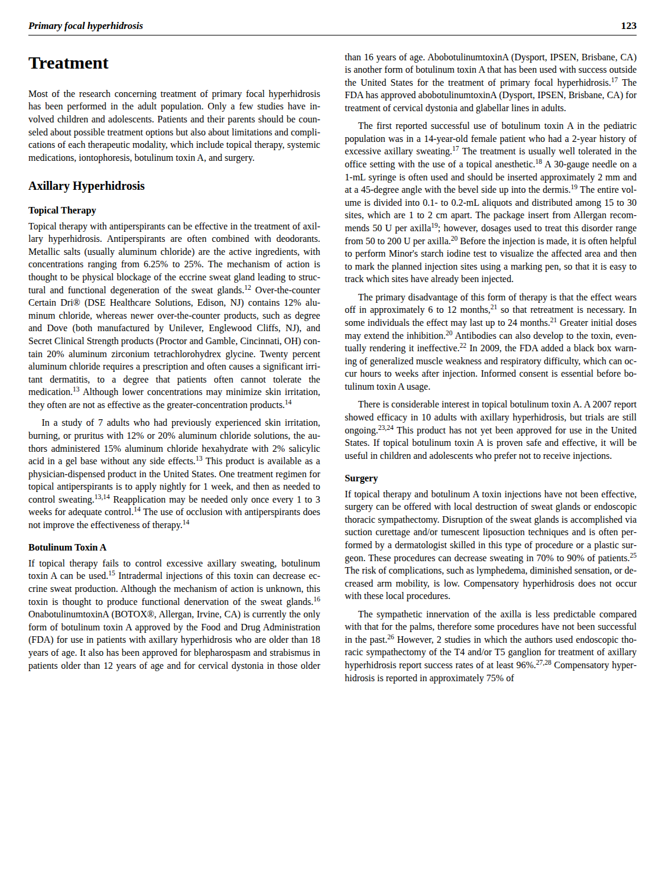Primary focal hyperhidrosis 123
Treatment
Most of the research concerning treatment of primary focal hyperhidrosis has been performed in the adult population. Only a few studies have involved children and adolescents. Patients and their parents should be counseled about possible treatment options but also about limitations and complications of each therapeutic modality, which include topical therapy, systemic medications, iontophoresis, botulinum toxin A, and surgery.
Axillary Hyperhidrosis
Topical Therapy
Topical therapy with antiperspirants can be effective in the treatment of axillary hyperhidrosis. Antiperspirants are often combined with deodorants. Metallic salts (usually aluminum chloride) are the active ingredients, with concentrations ranging from 6.25% to 25%. The mechanism of action is thought to be physical blockage of the eccrine sweat gland leading to structural and functional degeneration of the sweat glands.12 Over-the-counter Certain Dri® (DSE Healthcare Solutions, Edison, NJ) contains 12% aluminum chloride, whereas newer over-the-counter products, such as degree and Dove (both manufactured by Unilever, Englewood Cliffs, NJ), and Secret Clinical Strength products (Proctor and Gamble, Cincinnati, OH) contain 20% aluminum zirconium tetrachlorohydrex glycine. Twenty percent aluminum chloride requires a prescription and often causes a significant irritant dermatitis, to a degree that patients often cannot tolerate the medication.13 Although lower concentrations may minimize skin irritation, they often are not as effective as the greater-concentration products.14
In a study of 7 adults who had previously experienced skin irritation, burning, or pruritus with 12% or 20% aluminum chloride solutions, the authors administered 15% aluminum chloride hexahydrate with 2% salicylic acid in a gel base without any side effects.13 This product is available as a physician-dispensed product in the United States. One treatment regimen for topical antiperspirants is to apply nightly for 1 week, and then as needed to control sweating.13,14 Reapplication may be needed only once every 1 to 3 weeks for adequate control.14 The use of occlusion with antiperspirants does not improve the effectiveness of therapy.14
Botulinum Toxin A
If topical therapy fails to control excessive axillary sweating, botulinum toxin A can be used.15 Intradermal injections of this toxin can decrease eccrine sweat production. Although the mechanism of action is unknown, this toxin is thought to produce functional denervation of the sweat glands.16 OnabotulinumtoxinA (BOTOX®, Allergan, Irvine, CA) is currently the only form of botulinum toxin A approved by the Food and Drug Administration (FDA) for use in patients with axillary hyperhidrosis who are older than 18 years of age. It also has been approved for blepharospasm and strabismus in patients older than 12 years of age and for cervical dystonia in those older than 16 years of age. AbobotulinumtoxinA (Dysport, IPSEN, Brisbane, CA) is another form of botulinum toxin A that has been used with success outside the United States for the treatment of primary focal hyperhidrosis.17 The FDA has approved abobotulinumtoxinA (Dysport, IPSEN, Brisbane, CA) for treatment of cervical dystonia and glabellar lines in adults.
The first reported successful use of botulinum toxin A in the pediatric population was in a 14-year-old female patient who had a 2-year history of excessive axillary sweating.17 The treatment is usually well tolerated in the office setting with the use of a topical anesthetic.18 A 30-gauge needle on a 1-mL syringe is often used and should be inserted approximately 2 mm and at a 45-degree angle with the bevel side up into the dermis.19 The entire volume is divided into 0.1- to 0.2-mL aliquots and distributed among 15 to 30 sites, which are 1 to 2 cm apart. The package insert from Allergan recommends 50 U per axilla19; however, dosages used to treat this disorder range from 50 to 200 U per axilla.20 Before the injection is made, it is often helpful to perform Minor's starch iodine test to visualize the affected area and then to mark the planned injection sites using a marking pen, so that it is easy to track which sites have already been injected.
The primary disadvantage of this form of therapy is that the effect wears off in approximately 6 to 12 months,21 so that retreatment is necessary. In some individuals the effect may last up to 24 months.21 Greater initial doses may extend the inhibition.20 Antibodies can also develop to the toxin, eventually rendering it ineffective.22 In 2009, the FDA added a black box warning of generalized muscle weakness and respiratory difficulty, which can occur hours to weeks after injection. Informed consent is essential before botulinum toxin A usage.
There is considerable interest in topical botulinum toxin A. A 2007 report showed efficacy in 10 adults with axillary hyperhidrosis, but trials are still ongoing.23,24 This product has not yet been approved for use in the United States. If topical botulinum toxin A is proven safe and effective, it will be useful in children and adolescents who prefer not to receive injections.
Surgery
If topical therapy and botulinum A toxin injections have not been effective, surgery can be offered with local destruction of sweat glands or endoscopic thoracic sympathectomy. Disruption of the sweat glands is accomplished via suction curettage and/or tumescent liposuction techniques and is often performed by a dermatologist skilled in this type of procedure or a plastic surgeon. These procedures can decrease sweating in 70% to 90% of patients.25 The risk of complications, such as lymphedema, diminished sensation, or decreased arm mobility, is low. Compensatory hyperhidrosis does not occur with these local procedures.
The sympathetic innervation of the axilla is less predictable compared with that for the palms, therefore some procedures have not been successful in the past.26 However, 2 studies in which the authors used endoscopic thoracic sympathectomy of the T4 and/or T5 ganglion for treatment of axillary hyperhidrosis report success rates of at least 96%.27,28 Compensatory hyperhidrosis is reported in approximately 75% of